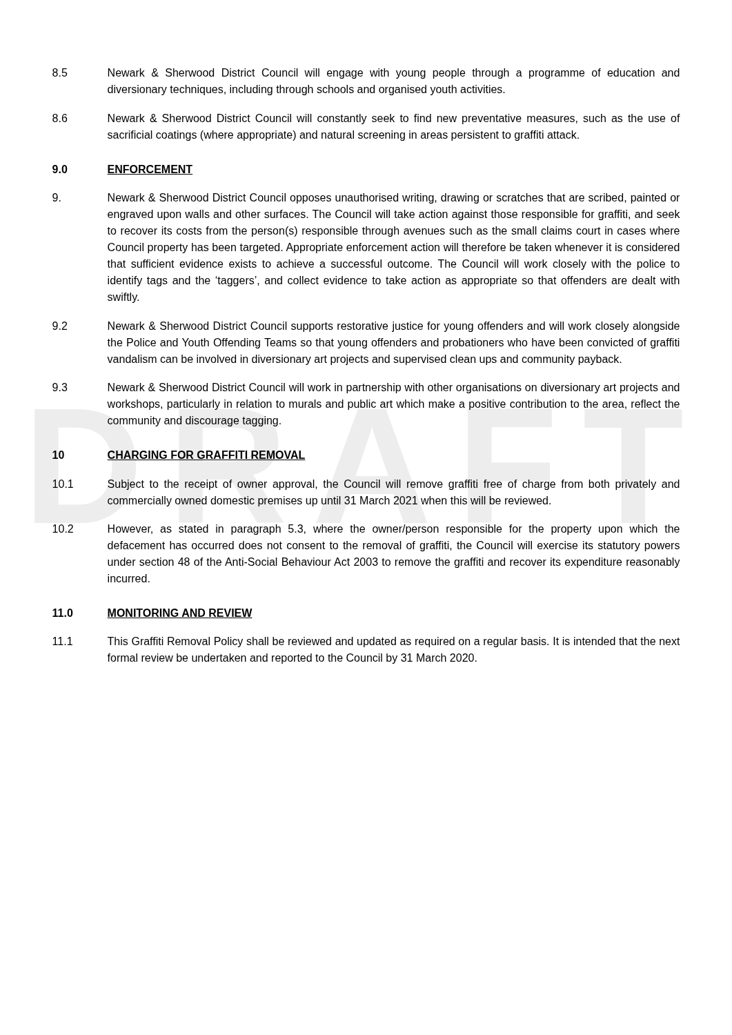DRAFT
8.5
Newark & Sherwood District Council will engage with young people through a programme of education and diversionary techniques, including through schools and organised youth activities.
8.6
Newark & Sherwood District Council will constantly seek to find new preventative measures, such as the use of sacrificial coatings (where appropriate) and natural screening in areas persistent to graffiti attack.
9.0
ENFORCEMENT
9.
Newark & Sherwood District Council opposes unauthorised writing, drawing or scratches that are scribed, painted or engraved upon walls and other surfaces. The Council will take action against those responsible for graffiti, and seek to recover its costs from the person(s) responsible through avenues such as the small claims court in cases where Council property has been targeted. Appropriate enforcement action will therefore be taken whenever it is considered that sufficient evidence exists to achieve a successful outcome. The Council will work closely with the police to identify tags and the ‘taggers’, and collect evidence to take action as appropriate so that offenders are dealt with swiftly.
9.2
Newark & Sherwood District Council supports restorative justice for young offenders and will work closely alongside the Police and Youth Offending Teams so that young offenders and probationers who have been convicted of graffiti vandalism can be involved in diversionary art projects and supervised clean ups and community payback.
9.3
Newark & Sherwood District Council will work in partnership with other organisations on diversionary art projects and workshops, particularly in relation to murals and public art which make a positive contribution to the area, reflect the community and discourage tagging.
10
CHARGING FOR GRAFFITI REMOVAL
10.1
Subject to the receipt of owner approval, the Council will remove graffiti free of charge from both privately and commercially owned domestic premises up until 31 March 2021 when this will be reviewed.
10.2
However, as stated in paragraph 5.3, where the owner/person responsible for the property upon which the defacement has occurred does not consent to the removal of graffiti, the Council will exercise its statutory powers under section 48 of the Anti-Social Behaviour Act 2003 to remove the graffiti and recover its expenditure reasonably incurred.
11.0
MONITORING AND REVIEW
11.1
This Graffiti Removal Policy shall be reviewed and updated as required on a regular basis. It is intended that the next formal review be undertaken and reported to the Council by 31 March 2020.